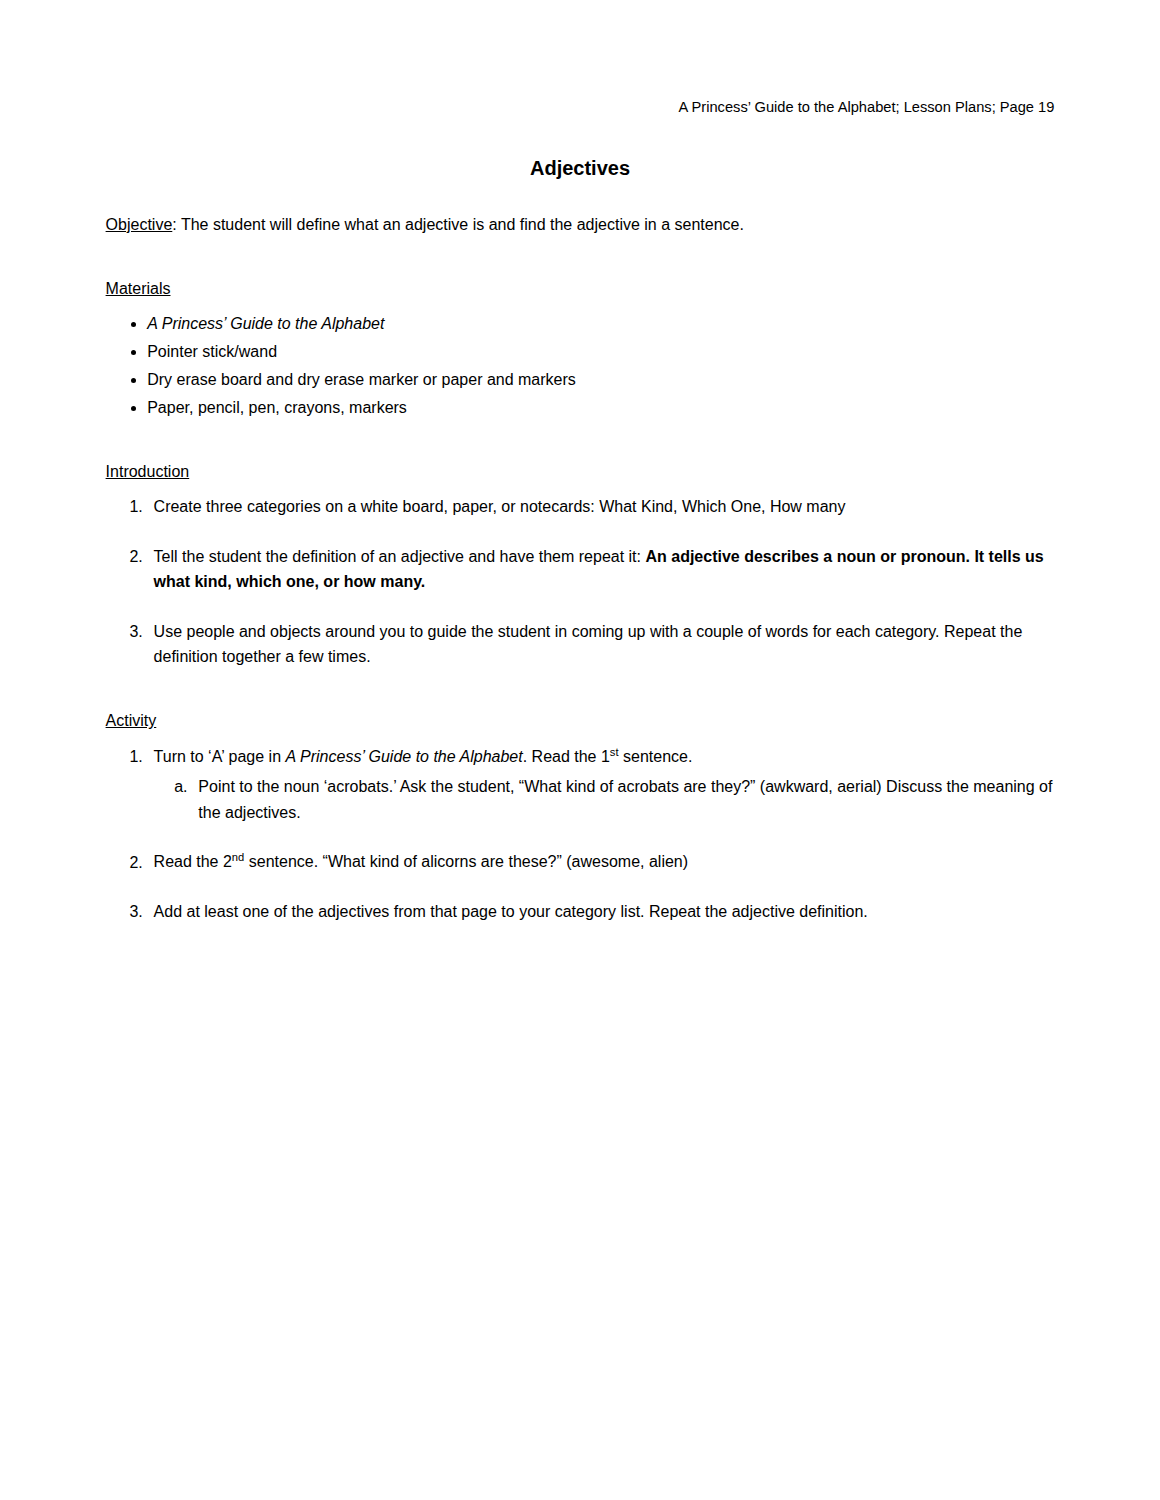A Princess’ Guide to the Alphabet; Lesson Plans; Page 19
Adjectives
Objective: The student will define what an adjective is and find the adjective in a sentence.
Materials
A Princess’ Guide to the Alphabet
Pointer stick/wand
Dry erase board and dry erase marker or paper and markers
Paper, pencil, pen, crayons, markers
Introduction
Create three categories on a white board, paper, or notecards: What Kind, Which One, How many
Tell the student the definition of an adjective and have them repeat it: An adjective describes a noun or pronoun. It tells us what kind, which one, or how many.
Use people and objects around you to guide the student in coming up with a couple of words for each category. Repeat the definition together a few times.
Activity
Turn to ‘A’ page in A Princess’ Guide to the Alphabet. Read the 1st sentence.
Point to the noun ‘acrobats.’ Ask the student, “What kind of acrobats are they?” (awkward, aerial) Discuss the meaning of the adjectives.
Read the 2nd sentence. “What kind of alicorns are these?” (awesome, alien)
Add at least one of the adjectives from that page to your category list. Repeat the adjective definition.